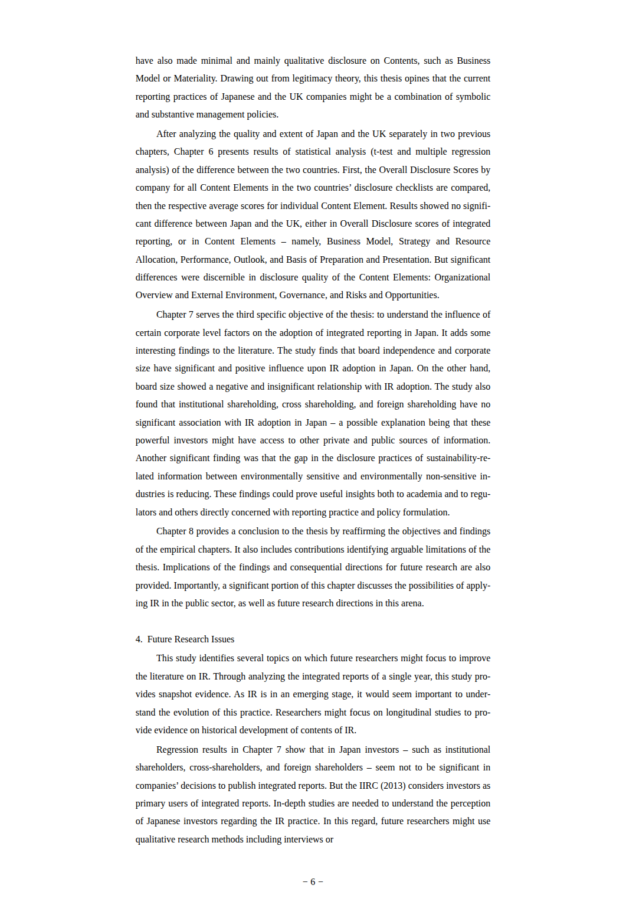have also made minimal and mainly qualitative disclosure on Contents, such as Business Model or Materiality. Drawing out from legitimacy theory, this thesis opines that the current reporting practices of Japanese and the UK companies might be a combination of symbolic and substantive management policies.
After analyzing the quality and extent of Japan and the UK separately in two previous chapters, Chapter 6 presents results of statistical analysis (t-test and multiple regression analysis) of the difference between the two countries. First, the Overall Disclosure Scores by company for all Content Elements in the two countries’ disclosure checklists are compared, then the respective average scores for individual Content Element. Results showed no significant difference between Japan and the UK, either in Overall Disclosure scores of integrated reporting, or in Content Elements – namely, Business Model, Strategy and Resource Allocation, Performance, Outlook, and Basis of Preparation and Presentation. But significant differences were discernible in disclosure quality of the Content Elements: Organizational Overview and External Environment, Governance, and Risks and Opportunities.
Chapter 7 serves the third specific objective of the thesis: to understand the influence of certain corporate level factors on the adoption of integrated reporting in Japan. It adds some interesting findings to the literature. The study finds that board independence and corporate size have significant and positive influence upon IR adoption in Japan. On the other hand, board size showed a negative and insignificant relationship with IR adoption. The study also found that institutional shareholding, cross shareholding, and foreign shareholding have no significant association with IR adoption in Japan – a possible explanation being that these powerful investors might have access to other private and public sources of information. Another significant finding was that the gap in the disclosure practices of sustainability-related information between environmentally sensitive and environmentally non-sensitive industries is reducing. These findings could prove useful insights both to academia and to regulators and others directly concerned with reporting practice and policy formulation.
Chapter 8 provides a conclusion to the thesis by reaffirming the objectives and findings of the empirical chapters. It also includes contributions identifying arguable limitations of the thesis. Implications of the findings and consequential directions for future research are also provided. Importantly, a significant portion of this chapter discusses the possibilities of applying IR in the public sector, as well as future research directions in this arena.
4. Future Research Issues
This study identifies several topics on which future researchers might focus to improve the literature on IR. Through analyzing the integrated reports of a single year, this study provides snapshot evidence. As IR is in an emerging stage, it would seem important to understand the evolution of this practice. Researchers might focus on longitudinal studies to provide evidence on historical development of contents of IR.
Regression results in Chapter 7 show that in Japan investors – such as institutional shareholders, cross-shareholders, and foreign shareholders – seem not to be significant in companies’ decisions to publish integrated reports. But the IIRC (2013) considers investors as primary users of integrated reports. In-depth studies are needed to understand the perception of Japanese investors regarding the IR practice. In this regard, future researchers might use qualitative research methods including interviews or
− 6 −